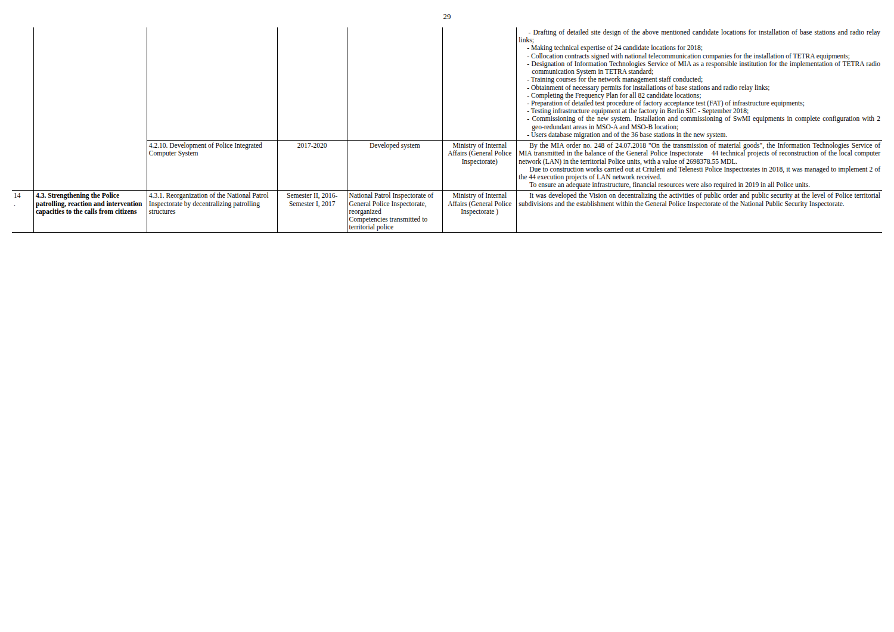29
| | | | | | | - Drafting of detailed site design of the above mentioned candidate locations for installation of base stations and radio relay links; - Making technical expertise of 24 candidate locations for 2018; - Collocation contracts signed with national telecommunication companies for the installation of TETRA equipments; - Designation of Information Technologies Service of MIA as a responsible institution for the implementation of TETRA radio communication System in TETRA standard; - Training courses for the network management staff conducted; - Obtainment of necessary permits for installations of base stations and radio relay links; - Completing the Frequency Plan for all 82 candidate locations; - Preparation of detailed test procedure of factory acceptance test (FAT) of infrastructure equipments; - Testing infrastructure equipment at the factory in Berlin SIC - September 2018; - Commissioning of the new system. Installation and commissioning of SwMI equipments in complete configuration with 2 geo-redundant areas in MSO-A and MSO-B location; - Users database migration and of the 36 base stations in the new system. |
| | | 4.2.10. Development of Police Integrated Computer System | 2017-2020 | Developed system | Ministry of Internal Affairs (General Police Inspectorate) | By the MIA order no. 248 of 24.07.2018 "On the transmission of material goods", the Information Technologies Service of MIA transmitted in the balance of the General Police Inspectorate 44 technical projects of reconstruction of the local computer network (LAN) in the territorial Police units, with a value of 2698378.55 MDL. Due to construction works carried out at Criuleni and Telenesti Police Inspectorates in 2018, it was managed to implement 2 of the 44 execution projects of LAN network received. To ensure an adequate infrastructure, financial resources were also required in 2019 in all Police units. |
| 14 . | 4.3. Strengthening the Police patrolling, reaction and intervention capacities to the calls from citizens | 4.3.1. Reorganization of the National Patrol Inspectorate by decentralizing patrolling structures | Semester II, 2016- Semester I, 2017 | National Patrol Inspectorate of General Police Inspectorate, reorganized Competencies transmitted to territorial police | Ministry of Internal Affairs (General Police Inspectorate ) | It was developed the Vision on decentralizing the activities of public order and public security at the level of Police territorial subdivisions and the establishment within the General Police Inspectorate of the National Public Security Inspectorate. |